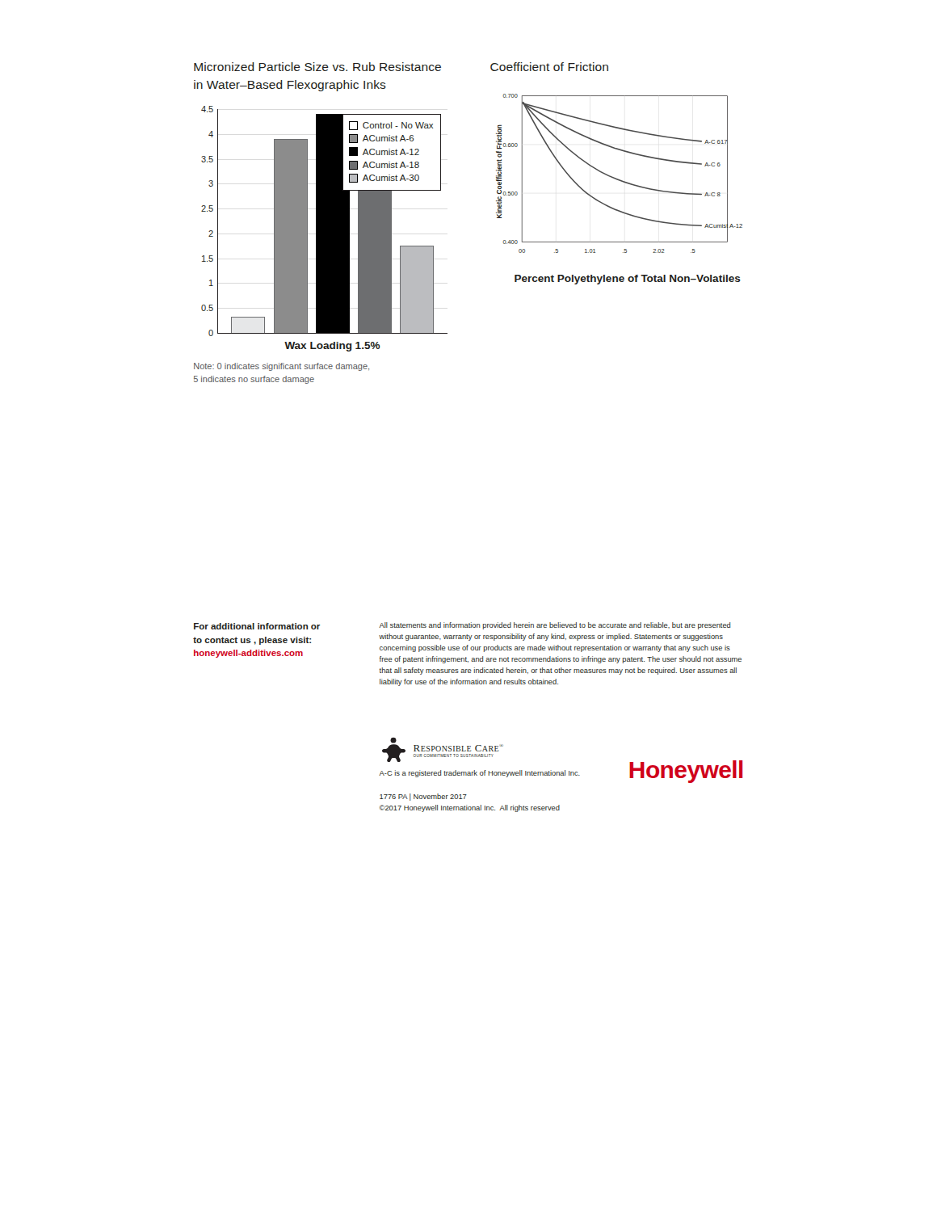Micronized Particle Size vs. Rub Resistance
in Water–Based Flexographic Inks
4.5 4 3.5 3 2.5 2 1.5 1 0.5 0
Control - No Wax
ACumist A-6
ACumist A-12
ACumist A-18
ACumist A-30
Wax Loading 1.5%
Note: 0 indicates significant surface damage,
5 indicates no surface damage
Coefficient of Friction
0.700 0.600 0.500 0.400 Kinetic Coefficient of Friction 00 .5 1.01 .5 2.02 .5 A-C 617 A-C 6 A-C 8 ACumist A-12
Percent Polyethylene of Total Non–Volatiles
For additional information or
to contact us , please visit:
honeywell-additives.com
All statements and information provided herein are believed to be accurate and reliable, but are presented without guarantee, warranty or responsibility of any kind, express or implied. Statements or suggestions concerning possible use of our products are made without representation or warranty that any such use is free of patent infringement, and are not recommendations to infringe any patent. The user should not assume that all safety measures are indicated herein, or that other measures may not be required. User assumes all liability for use of the information and results obtained.
RESPONSIBLE CARE® OUR COMMITMENT TO SUSTAINABILITY
A-C is a registered trademark of Honeywell International Inc.
1776 PA | November 2017
©2017 Honeywell International Inc. All rights reserved
Honeywell